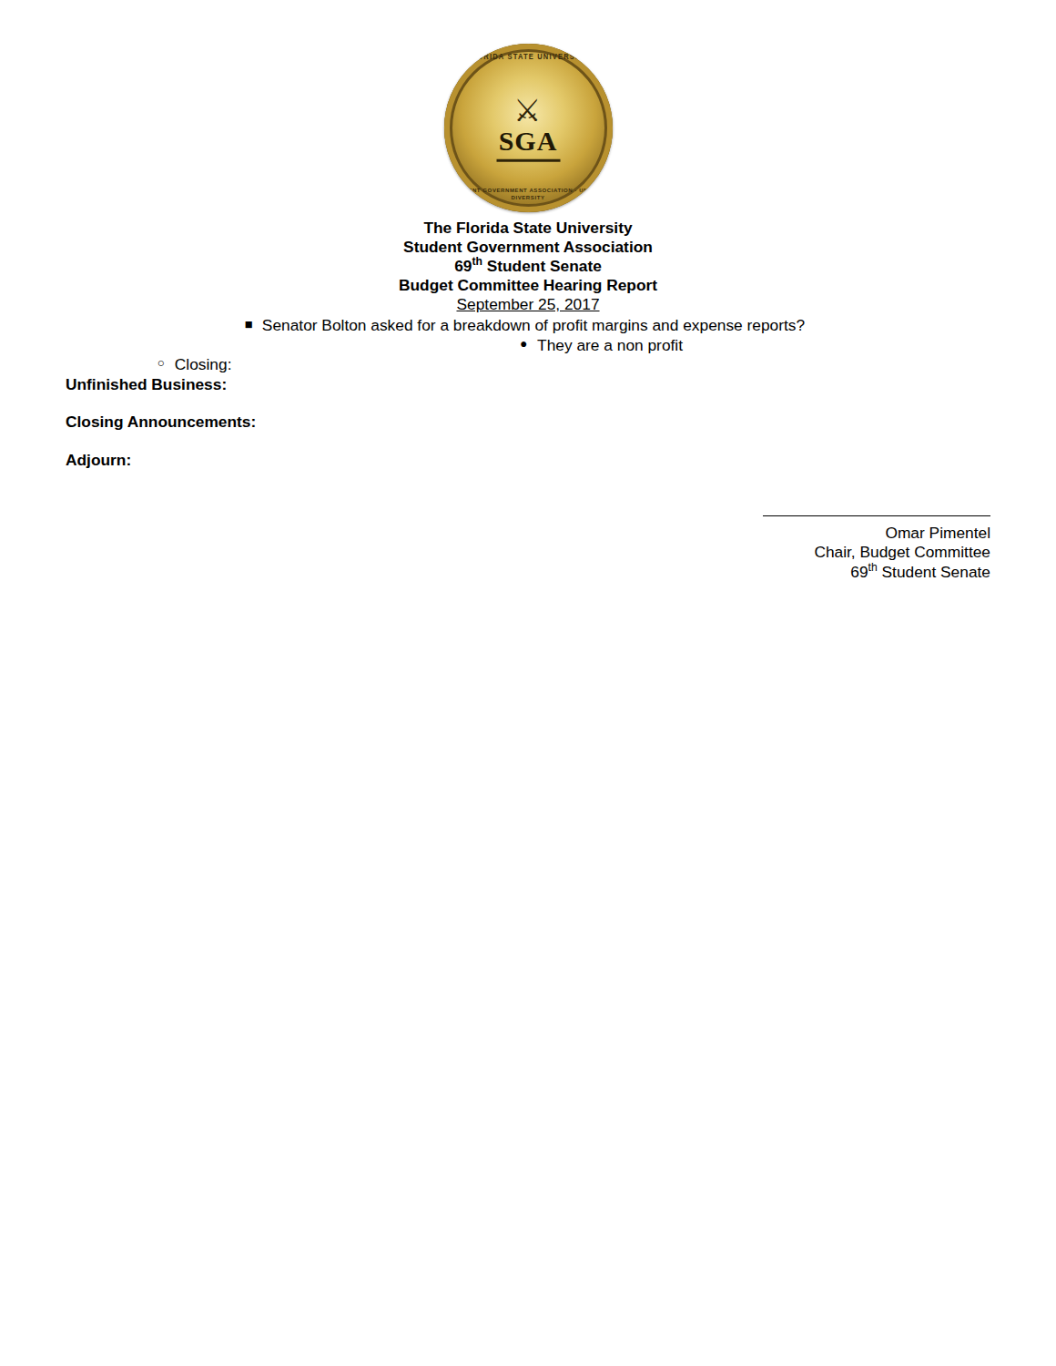⚔
SGA
The Florida State University
Student Government Association
69th Student Senate
Budget Committee Hearing Report
September 25, 2017
Senator Bolton asked for a breakdown of profit margins and expense reports?
They are a non profit
Closing:
Unfinished Business:
Closing Announcements:
Adjourn:
Omar Pimentel
Chair, Budget Committee
69th Student Senate